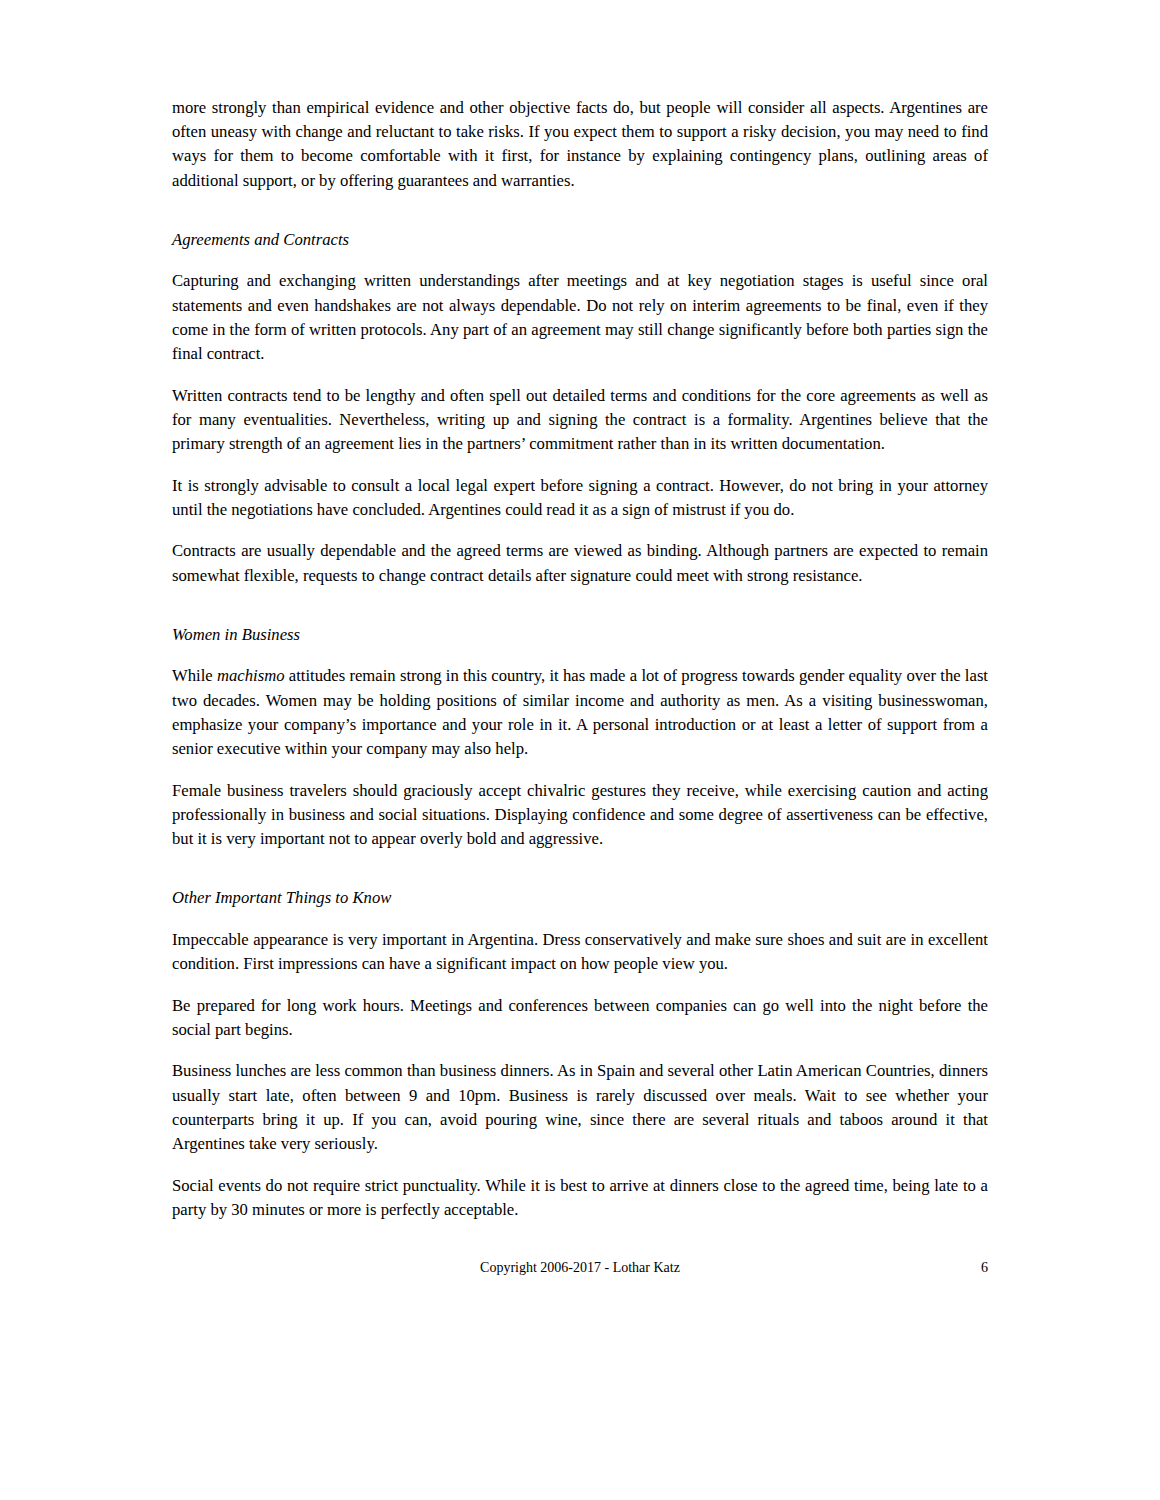more strongly than empirical evidence and other objective facts do, but people will consider all aspects. Argentines are often uneasy with change and reluctant to take risks. If you expect them to support a risky decision, you may need to find ways for them to become comfortable with it first, for instance by explaining contingency plans, outlining areas of additional support, or by offering guarantees and warranties.
Agreements and Contracts
Capturing and exchanging written understandings after meetings and at key negotiation stages is useful since oral statements and even handshakes are not always dependable. Do not rely on interim agreements to be final, even if they come in the form of written protocols. Any part of an agreement may still change significantly before both parties sign the final contract.
Written contracts tend to be lengthy and often spell out detailed terms and conditions for the core agreements as well as for many eventualities. Nevertheless, writing up and signing the contract is a formality. Argentines believe that the primary strength of an agreement lies in the partners’ commitment rather than in its written documentation.
It is strongly advisable to consult a local legal expert before signing a contract. However, do not bring in your attorney until the negotiations have concluded. Argentines could read it as a sign of mistrust if you do.
Contracts are usually dependable and the agreed terms are viewed as binding. Although partners are expected to remain somewhat flexible, requests to change contract details after signature could meet with strong resistance.
Women in Business
While machismo attitudes remain strong in this country, it has made a lot of progress towards gender equality over the last two decades. Women may be holding positions of similar income and authority as men. As a visiting businesswoman, emphasize your company’s importance and your role in it. A personal introduction or at least a letter of support from a senior executive within your company may also help.
Female business travelers should graciously accept chivalric gestures they receive, while exercising caution and acting professionally in business and social situations. Displaying confidence and some degree of assertiveness can be effective, but it is very important not to appear overly bold and aggressive.
Other Important Things to Know
Impeccable appearance is very important in Argentina. Dress conservatively and make sure shoes and suit are in excellent condition. First impressions can have a significant impact on how people view you.
Be prepared for long work hours. Meetings and conferences between companies can go well into the night before the social part begins.
Business lunches are less common than business dinners. As in Spain and several other Latin American Countries, dinners usually start late, often between 9 and 10pm. Business is rarely discussed over meals. Wait to see whether your counterparts bring it up. If you can, avoid pouring wine, since there are several rituals and taboos around it that Argentines take very seriously.
Social events do not require strict punctuality. While it is best to arrive at dinners close to the agreed time, being late to a party by 30 minutes or more is perfectly acceptable.
Copyright 2006-2017 - Lothar Katz 6